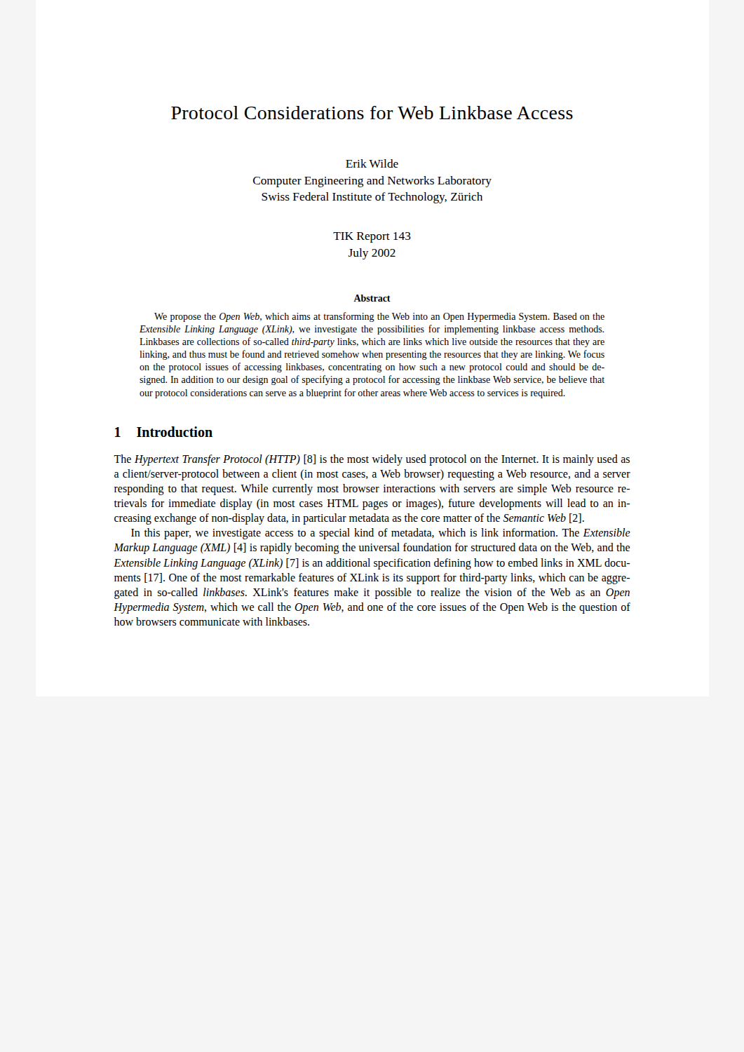Protocol Considerations for Web Linkbase Access
Erik Wilde Computer Engineering and Networks Laboratory Swiss Federal Institute of Technology, Zürich
TIK Report 143
July 2002
Abstract
We propose the Open Web, which aims at transforming the Web into an Open Hypermedia System. Based on the Extensible Linking Language (XLink), we investigate the possibilities for implementing linkbase access methods. Linkbases are collections of so-called third-party links, which are links which live outside the resources that they are linking, and thus must be found and retrieved somehow when presenting the resources that they are linking. We focus on the protocol issues of accessing linkbases, concentrating on how such a new protocol could and should be designed. In addition to our design goal of specifying a protocol for accessing the linkbase Web service, be believe that our protocol considerations can serve as a blueprint for other areas where Web access to services is required.
1 Introduction
The Hypertext Transfer Protocol (HTTP) [8] is the most widely used protocol on the Internet. It is mainly used as a client/server-protocol between a client (in most cases, a Web browser) requesting a Web resource, and a server responding to that request. While currently most browser interactions with servers are simple Web resource retrievals for immediate display (in most cases HTML pages or images), future developments will lead to an increasing exchange of non-display data, in particular metadata as the core matter of the Semantic Web [2].
In this paper, we investigate access to a special kind of metadata, which is link information. The Extensible Markup Language (XML) [4] is rapidly becoming the universal foundation for structured data on the Web, and the Extensible Linking Language (XLink) [7] is an additional specification defining how to embed links in XML documents [17]. One of the most remarkable features of XLink is its support for third-party links, which can be aggregated in so-called linkbases. XLink's features make it possible to realize the vision of the Web as an Open Hypermedia System, which we call the Open Web, and one of the core issues of the Open Web is the question of how browsers communicate with linkbases.